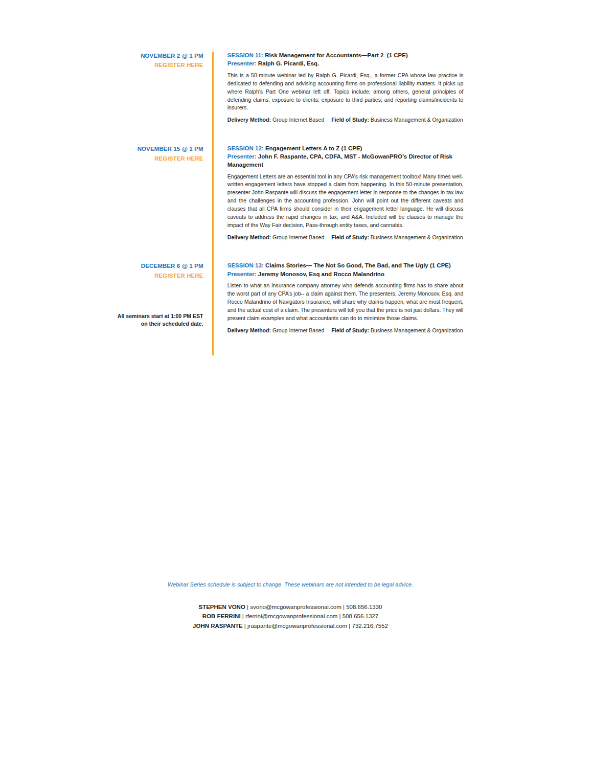NOVEMBER 2 @ 1 PM
REGISTER HERE
SESSION 11: Risk Management for Accountants—Part 2 (1 CPE)
Presenter: Ralph G. Picardi, Esq.
This is a 50-minute webinar led by Ralph G. Picardi, Esq., a former CPA whose law practice is dedicated to defending and advising accounting firms on professional liability matters. It picks up where Ralph's Part One webinar left off. Topics include, among others, general principles of defending claims, exposure to clients; exposure to third parties; and reporting claims/incidents to insurers.
Delivery Method: Group Internet Based Field of Study: Business Management & Organization
NOVEMBER 15 @ 1 PM
REGISTER HERE
SESSION 12: Engagement Letters A to Z (1 CPE)
Presenter: John F. Raspante, CPA, CDFA, MST - McGowanPRO’s Director of Risk Management
Engagement Letters are an essential tool in any CPA’s risk management toolbox! Many times well-written engagement letters have stopped a claim from happening. In this 50-minute presentation, presenter John Raspante will discuss the engagement letter in response to the changes in tax law and the challenges in the accounting profession. John will point out the different caveats and clauses that all CPA firms should consider in their engagement letter language. He will discuss caveats to address the rapid changes in tax, and A&A. Included will be clauses to manage the impact of the Way Fair decision, Pass-through entity taxes, and cannabis.
Delivery Method: Group Internet Based Field of Study: Business Management & Organization
DECEMBER 6 @ 1 PM
REGISTER HERE
All seminars start at 1:00 PM EST on their scheduled date.
SESSION 13: Claims Stories— The Not So Good, The Bad, and The Ugly (1 CPE)
Presenter: Jeremy Monosov, Esq and Rocco Malandrino
Listen to what an insurance company attorney who defends accounting firms has to share about the worst part of any CPA’s job-- a claim against them. The presenters, Jeremy Monosov, Esq. and Rocco Malandrino of Navigators Insurance, will share why claims happen, what are most frequent, and the actual cost of a claim. The presenters will tell you that the price is not just dollars. They will present claim examples and what accountants can do to minimize those claims.
Delivery Method: Group Internet Based Field of Study: Business Management & Organization
Webinar Series schedule is subject to change. These webinars are not intended to be legal advice.
STEPHEN VONO | svono@mcgowanprofessional.com | 508.656.1330
ROB FERRINI | rferrini@mcgowanprofessional.com | 508.656.1327
JOHN RASPANTE | jraspante@mcgowanprofessional.com | 732.216.7552